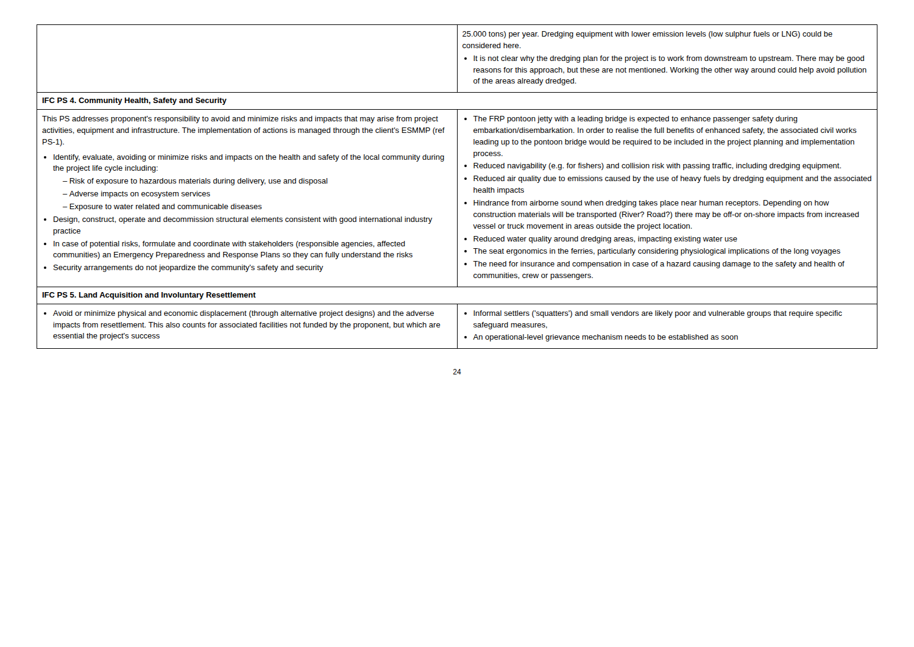| | 25.000 tons) per year. Dredging equipment with lower emission levels (low sulphur fuels or LNG) could be considered here. It is not clear why the dredging plan for the project is to work from downstream to upstream. There may be good reasons for this approach, but these are not mentioned. Working the other way around could help avoid pollution of the areas already dredged. |
| IFC PS 4. Community Health, Safety and Security |
| This PS addresses proponent's responsibility to avoid and minimize risks and impacts that may arise from project activities, equipment and infrastructure. The implementation of actions is managed through the client's ESMMP (ref PS-1). Identify, evaluate, avoiding or minimize risks and impacts on the health and safety of the local community during the project life cycle including: Risk of exposure to hazardous materials during delivery, use and disposal Adverse impacts on ecosystem services Exposure to water related and communicable diseases Design, construct, operate and decommission structural elements consistent with good international industry practice In case of potential risks, formulate and coordinate with stakeholders (responsible agencies, affected communities) an Emergency Preparedness and Response Plans so they can fully understand the risks Security arrangements do not jeopardize the community's safety and security | The FRP pontoon jetty with a leading bridge is expected to enhance passenger safety during embarkation/disembarkation. In order to realise the full benefits of enhanced safety, the associated civil works leading up to the pontoon bridge would be required to be included in the project planning and implementation process. Reduced navigability (e.g. for fishers) and collision risk with passing traffic, including dredging equipment. Reduced air quality due to emissions caused by the use of heavy fuels by dredging equipment and the associated health impacts Hindrance from airborne sound when dredging takes place near human receptors. Depending on how construction materials will be transported (River? Road?) there may be off-or on-shore impacts from increased vessel or truck movement in areas outside the project location. Reduced water quality around dredging areas, impacting existing water use The seat ergonomics in the ferries, particularly considering physiological implications of the long voyages The need for insurance and compensation in case of a hazard causing damage to the safety and health of communities, crew or passengers. |
| IFC PS 5. Land Acquisition and Involuntary Resettlement |
| Avoid or minimize physical and economic displacement (through alternative project designs) and the adverse impacts from resettlement. This also counts for associated facilities not funded by the proponent, but which are essential the project's success | Informal settlers ('squatters') and small vendors are likely poor and vulnerable groups that require specific safeguard measures, An operational-level grievance mechanism needs to be established as soon |
24